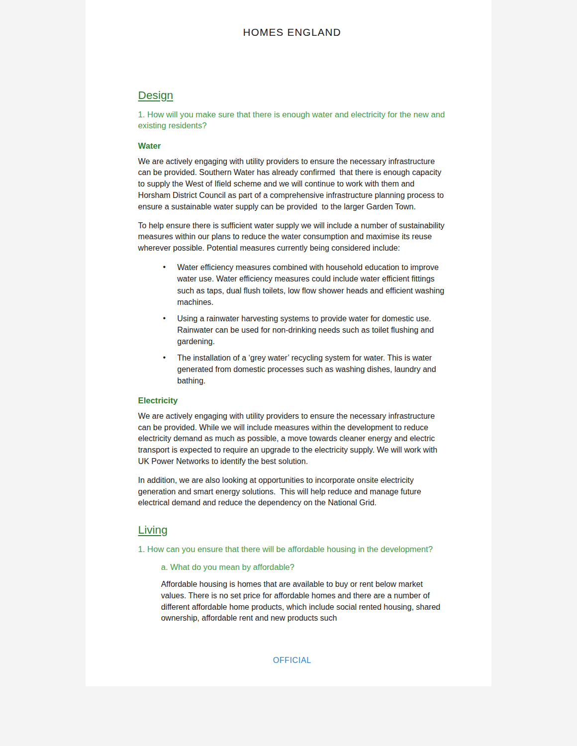HOMES ENGLAND
Design
1. How will you make sure that there is enough water and electricity for the new and existing residents?
Water
We are actively engaging with utility providers to ensure the necessary infrastructure can be provided. Southern Water has already confirmed that there is enough capacity to supply the West of Ifield scheme and we will continue to work with them and Horsham District Council as part of a comprehensive infrastructure planning process to ensure a sustainable water supply can be provided to the larger Garden Town.
To help ensure there is sufficient water supply we will include a number of sustainability measures within our plans to reduce the water consumption and maximise its reuse wherever possible. Potential measures currently being considered include:
Water efficiency measures combined with household education to improve water use. Water efficiency measures could include water efficient fittings such as taps, dual flush toilets, low flow shower heads and efficient washing machines.
Using a rainwater harvesting systems to provide water for domestic use. Rainwater can be used for non-drinking needs such as toilet flushing and gardening.
The installation of a ‘grey water’ recycling system for water. This is water generated from domestic processes such as washing dishes, laundry and bathing.
Electricity
We are actively engaging with utility providers to ensure the necessary infrastructure can be provided. While we will include measures within the development to reduce electricity demand as much as possible, a move towards cleaner energy and electric transport is expected to require an upgrade to the electricity supply. We will work with UK Power Networks to identify the best solution.
In addition, we are also looking at opportunities to incorporate onsite electricity generation and smart energy solutions. This will help reduce and manage future electrical demand and reduce the dependency on the National Grid.
Living
1. How can you ensure that there will be affordable housing in the development?
a. What do you mean by affordable?
Affordable housing is homes that are available to buy or rent below market values. There is no set price for affordable homes and there are a number of different affordable home products, which include social rented housing, shared ownership, affordable rent and new products such
OFFICIAL